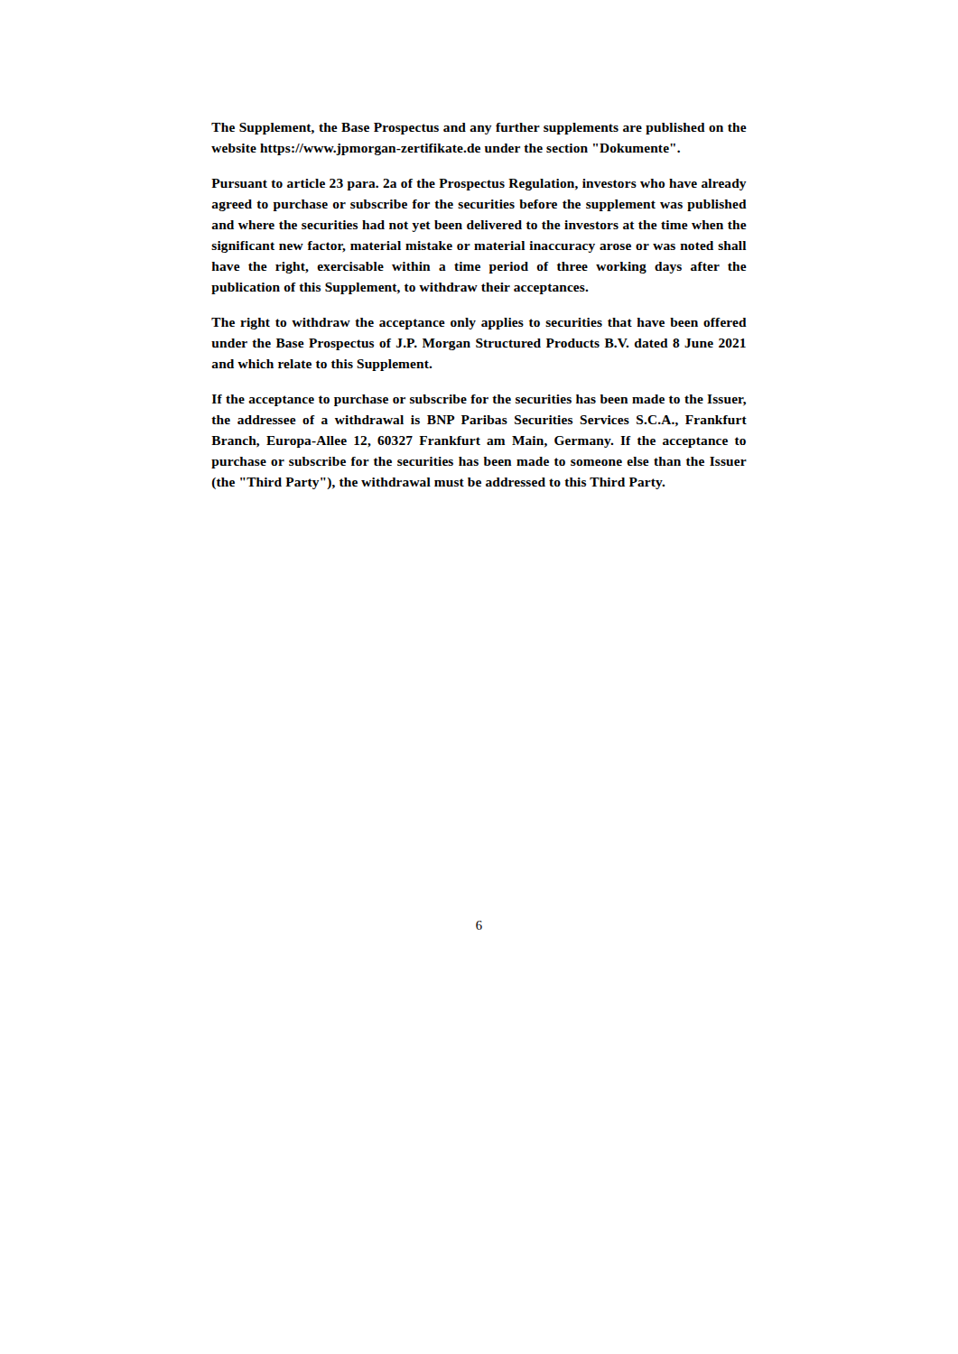The Supplement, the Base Prospectus and any further supplements are published on the website https://www.jpmorgan-zertifikate.de under the section "Dokumente".
Pursuant to article 23 para. 2a of the Prospectus Regulation, investors who have already agreed to purchase or subscribe for the securities before the supplement was published and where the securities had not yet been delivered to the investors at the time when the significant new factor, material mistake or material inaccuracy arose or was noted shall have the right, exercisable within a time period of three working days after the publication of this Supplement, to withdraw their acceptances.
The right to withdraw the acceptance only applies to securities that have been offered under the Base Prospectus of J.P. Morgan Structured Products B.V. dated 8 June 2021 and which relate to this Supplement.
If the acceptance to purchase or subscribe for the securities has been made to the Issuer, the addressee of a withdrawal is BNP Paribas Securities Services S.C.A., Frankfurt Branch, Europa-Allee 12, 60327 Frankfurt am Main, Germany. If the acceptance to purchase or subscribe for the securities has been made to someone else than the Issuer (the "Third Party"), the withdrawal must be addressed to this Third Party.
6